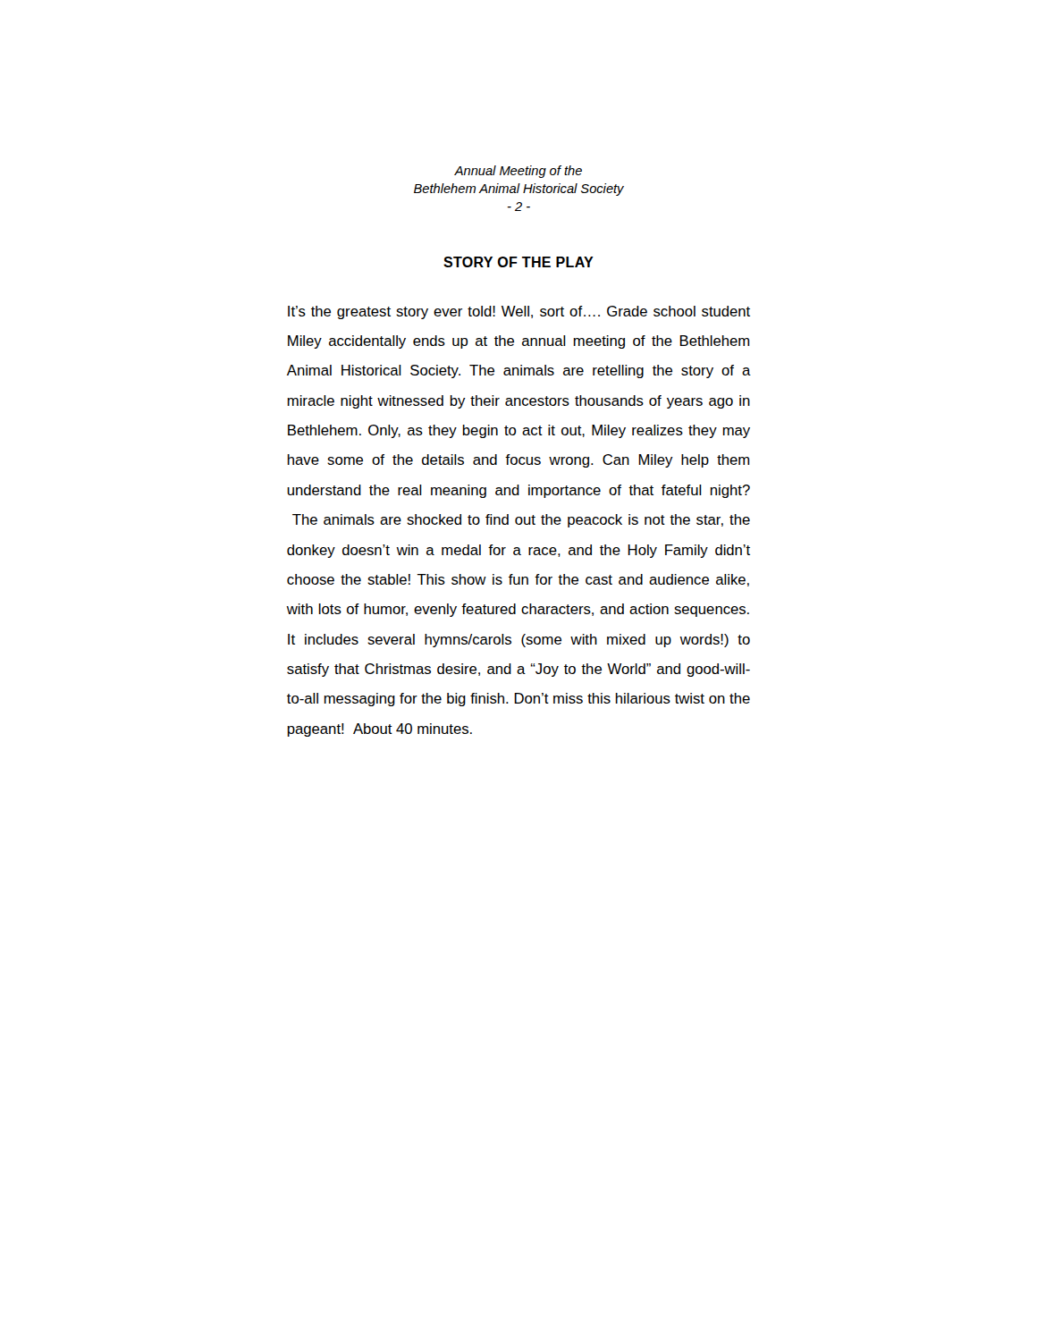Annual Meeting of the
Bethlehem Animal Historical Society
- 2 -
STORY OF THE PLAY
It’s the greatest story ever told! Well, sort of…. Grade school student Miley accidentally ends up at the annual meeting of the Bethlehem Animal Historical Society. The animals are retelling the story of a miracle night witnessed by their ancestors thousands of years ago in Bethlehem. Only, as they begin to act it out, Miley realizes they may have some of the details and focus wrong. Can Miley help them understand the real meaning and importance of that fateful night? The animals are shocked to find out the peacock is not the star, the donkey doesn’t win a medal for a race, and the Holy Family didn’t choose the stable! This show is fun for the cast and audience alike, with lots of humor, evenly featured characters, and action sequences. It includes several hymns/carols (some with mixed up words!) to satisfy that Christmas desire, and a “Joy to the World” and good-will-to-all messaging for the big finish. Don’t miss this hilarious twist on the pageant! About 40 minutes.